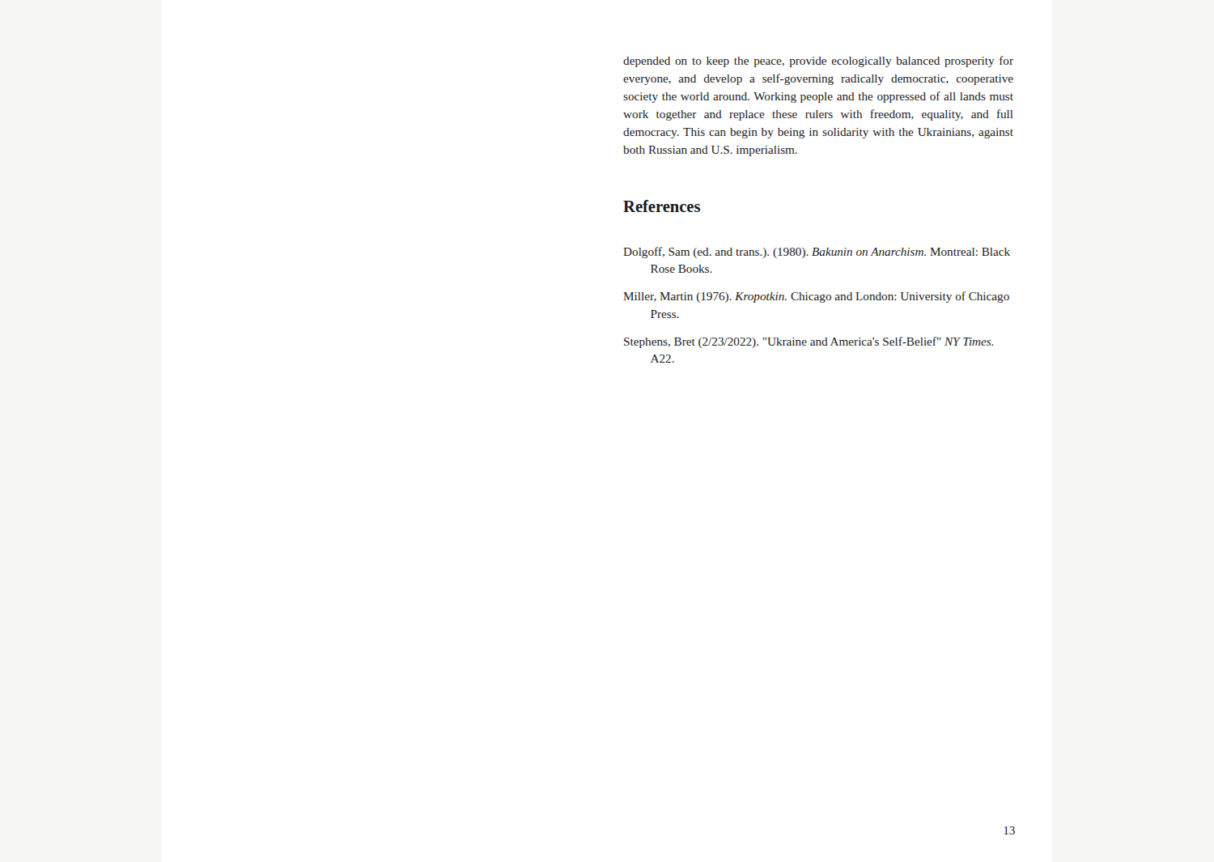depended on to keep the peace, provide ecologically balanced prosperity for everyone, and develop a self-governing radically democratic, cooperative society the world around. Working people and the oppressed of all lands must work together and replace these rulers with freedom, equality, and full democracy. This can begin by being in solidarity with the Ukrainians, against both Russian and U.S. imperialism.
References
Dolgoff, Sam (ed. and trans.). (1980). Bakunin on Anarchism. Montreal: Black Rose Books.
Miller, Martin (1976). Kropotkin. Chicago and London: University of Chicago Press.
Stephens, Bret (2/23/2022). "Ukraine and America's Self-Belief" NY Times. A22.
13